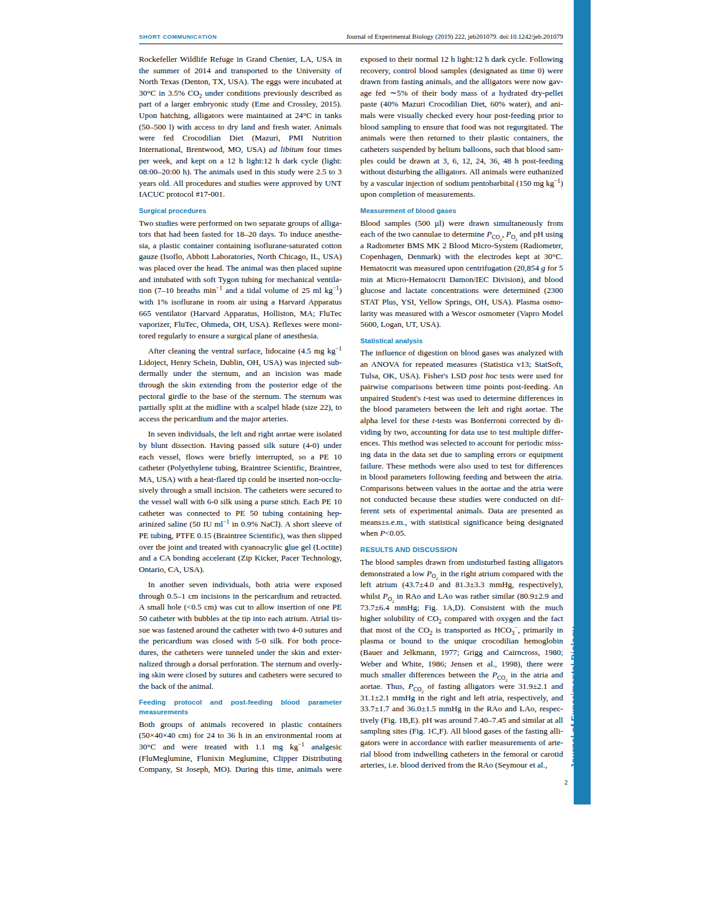Journal of Experimental Biology
SHORT COMMUNICATION
Journal of Experimental Biology (2019) 222, jeb201079. doi:10.1242/jeb.201079
Rockefeller Wildlife Refuge in Grand Chenier, LA, USA in the summer of 2014 and transported to the University of North Texas (Denton, TX, USA). The eggs were incubated at 30°C in 3.5% CO2 under conditions previously described as part of a larger embryonic study (Eme and Crossley, 2015). Upon hatching, alligators were maintained at 24°C in tanks (50–500 l) with access to dry land and fresh water. Animals were fed Crocodilian Diet (Mazuri, PMI Nutrition International, Brentwood, MO, USA) ad libitum four times per week, and kept on a 12 h light:12 h dark cycle (light: 08:00–20:00 h). The animals used in this study were 2.5 to 3 years old. All procedures and studies were approved by UNT IACUC protocol #17-001.
Surgical procedures
Two studies were performed on two separate groups of alligators that had been fasted for 18–20 days. To induce anesthesia, a plastic container containing isoflurane-saturated cotton gauze (Isoflo, Abbott Laboratories, North Chicago, IL, USA) was placed over the head. The animal was then placed supine and intubated with soft Tygon tubing for mechanical ventilation (7–10 breaths min−1 and a tidal volume of 25 ml kg−1) with 1% isoflurane in room air using a Harvard Apparatus 665 ventilator (Harvard Apparatus, Holliston, MA; FluTec vaporizer, FluTec, Ohmeda, OH, USA). Reflexes were monitored regularly to ensure a surgical plane of anesthesia.
After cleaning the ventral surface, lidocaine (4.5 mg kg−1 Lidoject, Henry Schein, Dublin, OH, USA) was injected sub-dermally under the sternum, and an incision was made through the skin extending from the posterior edge of the pectoral girdle to the base of the sternum. The sternum was partially split at the midline with a scalpel blade (size 22), to access the pericardium and the major arteries.
In seven individuals, the left and right aortae were isolated by blunt dissection. Having passed silk suture (4-0) under each vessel, flows were briefly interrupted, so a PE 10 catheter (Polyethylene tubing, Braintree Scientific, Braintree, MA, USA) with a heat-flared tip could be inserted non-occlusively through a small incision. The catheters were secured to the vessel wall with 6-0 silk using a purse stitch. Each PE 10 catheter was connected to PE 50 tubing containing heparinized saline (50 IU ml−1 in 0.9% NaCl). A short sleeve of PE tubing, PTFE 0.15 (Braintree Scientific), was then slipped over the joint and treated with cyanoacrylic glue gel (Loctite) and a CA bonding accelerant (Zip Kicker, Pacer Technology, Ontario, CA, USA).
In another seven individuals, both atria were exposed through 0.5–1 cm incisions in the pericardium and retracted. A small hole (<0.5 cm) was cut to allow insertion of one PE 50 catheter with bubbles at the tip into each atrium. Atrial tissue was fastened around the catheter with two 4-0 sutures and the pericardium was closed with 5-0 silk. For both procedures, the catheters were tunneled under the skin and externalized through a dorsal perforation. The sternum and overlying skin were closed by sutures and catheters were secured to the back of the animal.
Feeding protocol and post-feeding blood parameter measurements
Both groups of animals recovered in plastic containers (50×40×40 cm) for 24 to 36 h in an environmental room at 30°C and were treated with 1.1 mg kg−1 analgesic (FluMeglumine, Flunixin Meglumine, Clipper Distributing Company, St Joseph, MO). During this time, animals were exposed to their normal 12 h light:12 h dark cycle. Following recovery, control blood samples (designated as time 0) were drawn from fasting animals, and the alligators were now gavage fed ∼5% of their body mass of a hydrated dry-pellet paste (40% Mazuri Crocodilian Diet, 60% water), and animals were visually checked every hour post-feeding prior to blood sampling to ensure that food was not regurgitated. The animals were then returned to their plastic containers, the catheters suspended by helium balloons, such that blood samples could be drawn at 3, 6, 12, 24, 36, 48 h post-feeding without disturbing the alligators. All animals were euthanized by a vascular injection of sodium pentobarbital (150 mg kg−1) upon completion of measurements.
Measurement of blood gases
Blood samples (500 µl) were drawn simultaneously from each of the two cannulae to determine PCO2, PO2 and pH using a Radiometer BMS MK 2 Blood Micro-System (Radiometer, Copenhagen, Denmark) with the electrodes kept at 30°C. Hematocrit was measured upon centrifugation (20,854 g for 5 min at Micro-Hematocrit Damon/IEC Division), and blood glucose and lactate concentrations were determined (2300 STAT Plus, YSI, Yellow Springs, OH, USA). Plasma osmolarity was measured with a Wescor osmometer (Vapro Model 5600, Logan, UT, USA).
Statistical analysis
The influence of digestion on blood gases was analyzed with an ANOVA for repeated measures (Statistica v13; StatSoft, Tulsa, OK, USA). Fisher's LSD post hoc tests were used for pairwise comparisons between time points post-feeding. An unpaired Student's t-test was used to determine differences in the blood parameters between the left and right aortae. The alpha level for these t-tests was Bonferroni corrected by dividing by two, accounting for data use to test multiple differences. This method was selected to account for periodic missing data in the data set due to sampling errors or equipment failure. These methods were also used to test for differences in blood parameters following feeding and between the atria. Comparisons between values in the aortae and the atria were not conducted because these studies were conducted on different sets of experimental animals. Data are presented as means±s.e.m., with statistical significance being designated when P<0.05.
Results and discussion
The blood samples drawn from undisturbed fasting alligators demonstrated a low PO2 in the right atrium compared with the left atrium (43.7±4.0 and 81.3±3.3 mmHg, respectively), whilst PO2 in RAo and LAo was rather similar (80.9±2.9 and 73.7±6.4 mmHg; Fig. 1A,D). Consistent with the much higher solubility of CO2 compared with oxygen and the fact that most of the CO2 is transported as HCO3−, primarily in plasma or bound to the unique crocodilian hemoglobin (Bauer and Jelkmann, 1977; Grigg and Cairncross, 1980; Weber and White, 1986; Jensen et al., 1998), there were much smaller differences between the PCO2 in the atria and aortae. Thus, PCO2 of fasting alligators were 31.9±2.1 and 31.1±2.1 mmHg in the right and left atria, respectively, and 33.7±1.7 and 36.0±1.5 mmHg in the RAo and LAo, respectively (Fig. 1B,E). pH was around 7.40–7.45 and similar at all sampling sites (Fig. 1C,F). All blood gases of the fasting alligators were in accordance with earlier measurements of arterial blood from indwelling catheters in the femoral or carotid arteries, i.e. blood derived from the RAo (Seymour et al.,
2